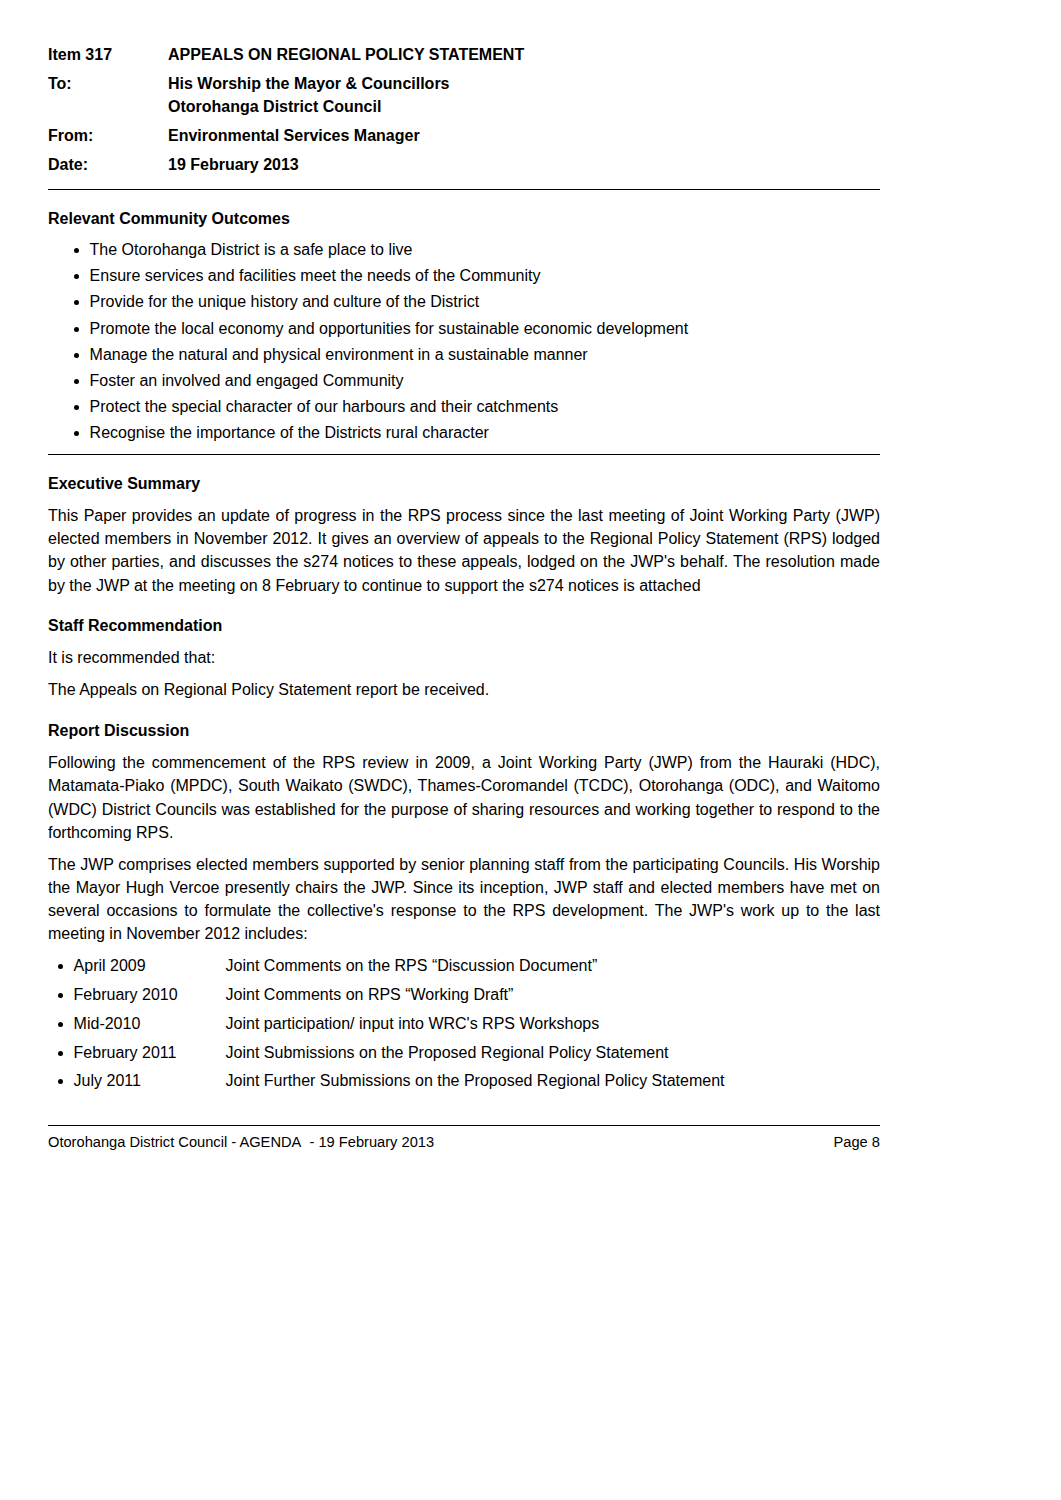| Item 317 | APPEALS ON REGIONAL POLICY STATEMENT |
| To: | His Worship the Mayor & Councillors Otorohanga District Council |
| From: | Environmental Services Manager |
| Date: | 19 February 2013 |
Relevant Community Outcomes
The Otorohanga District is a safe place to live
Ensure services and facilities meet the needs of the Community
Provide for the unique history and culture of the District
Promote the local economy and opportunities for sustainable economic development
Manage the natural and physical environment in a sustainable manner
Foster an involved and engaged Community
Protect the special character of our harbours and their catchments
Recognise the importance of the Districts rural character
Executive Summary
This Paper provides an update of progress in the RPS process since the last meeting of Joint Working Party (JWP) elected members in November 2012. It gives an overview of appeals to the Regional Policy Statement (RPS) lodged by other parties, and discusses the s274 notices to these appeals, lodged on the JWP's behalf. The resolution made by the JWP at the meeting on 8 February to continue to support the s274 notices is attached
Staff Recommendation
It is recommended that:
The Appeals on Regional Policy Statement report be received.
Report Discussion
Following the commencement of the RPS review in 2009, a Joint Working Party (JWP) from the Hauraki (HDC), Matamata-Piako (MPDC), South Waikato (SWDC), Thames-Coromandel (TCDC), Otorohanga (ODC), and Waitomo (WDC) District Councils was established for the purpose of sharing resources and working together to respond to the forthcoming RPS.
The JWP comprises elected members supported by senior planning staff from the participating Councils. His Worship the Mayor Hugh Vercoe presently chairs the JWP. Since its inception, JWP staff and elected members have met on several occasions to formulate the collective's response to the RPS development. The JWP's work up to the last meeting in November 2012 includes:
April 2009 Joint Comments on the RPS “Discussion Document”
February 2010 Joint Comments on RPS “Working Draft”
Mid-2010 Joint participation/ input into WRC's RPS Workshops
February 2011 Joint Submissions on the Proposed Regional Policy Statement
July 2011 Joint Further Submissions on the Proposed Regional Policy Statement
Otorohanga District Council - AGENDA - 19 February 2013 Page 8